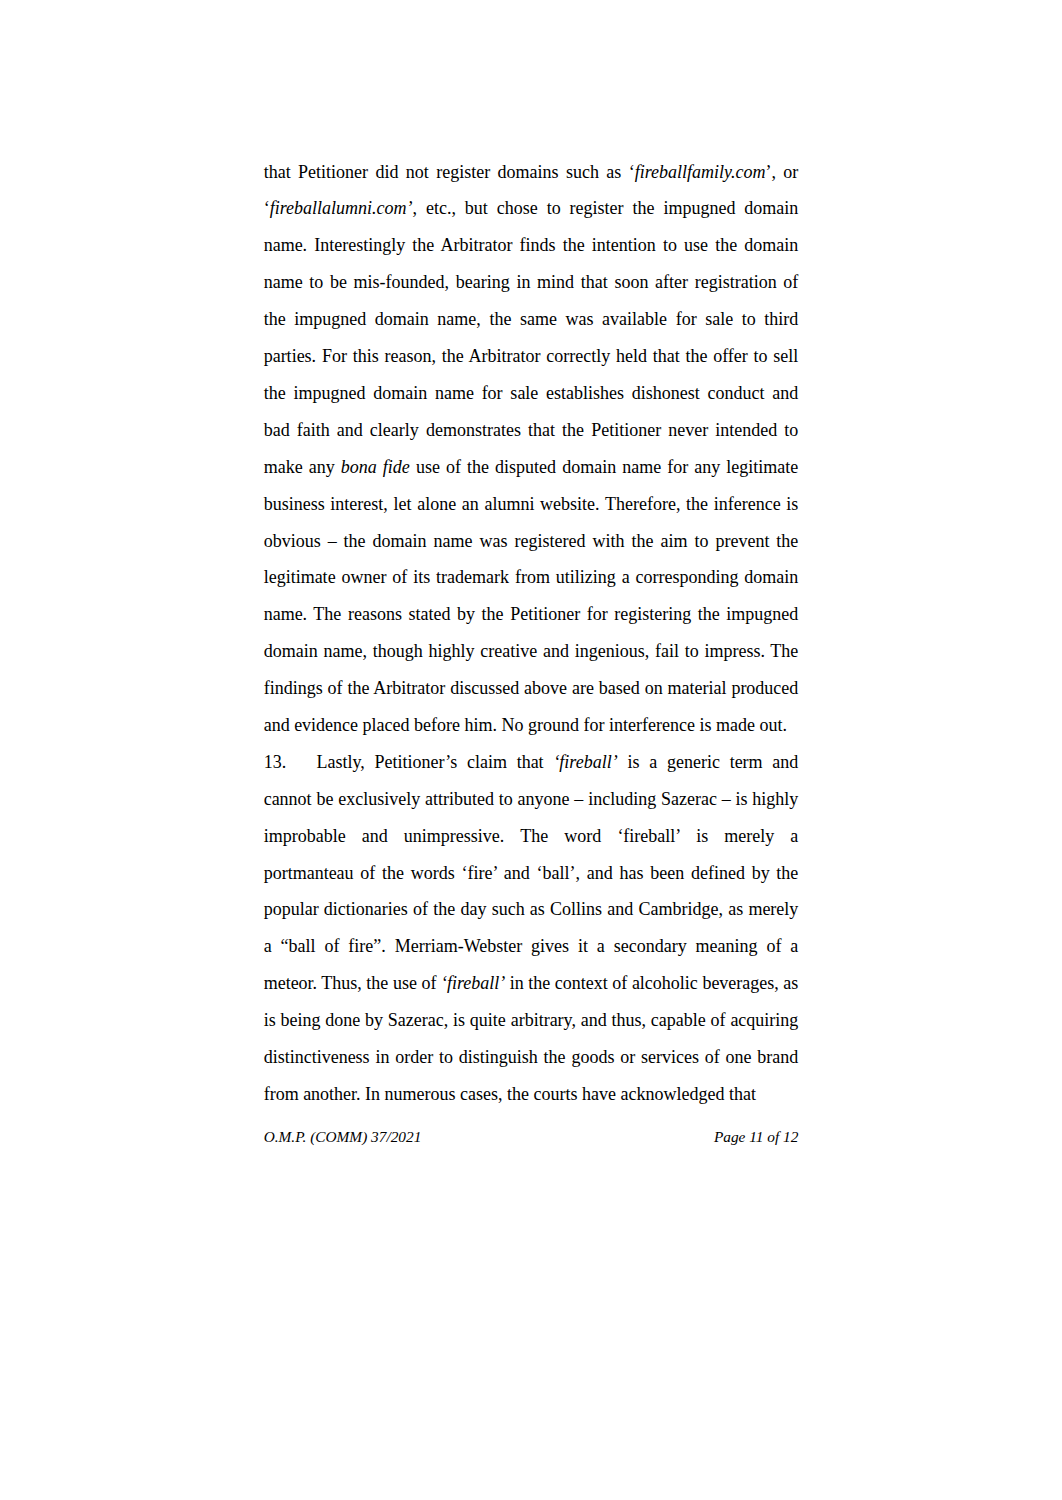that Petitioner did not register domains such as ‘fireballfamily.com’, or ‘fireballalumni.com’, etc., but chose to register the impugned domain name. Interestingly the Arbitrator finds the intention to use the domain name to be mis-founded, bearing in mind that soon after registration of the impugned domain name, the same was available for sale to third parties. For this reason, the Arbitrator correctly held that the offer to sell the impugned domain name for sale establishes dishonest conduct and bad faith and clearly demonstrates that the Petitioner never intended to make any bona fide use of the disputed domain name for any legitimate business interest, let alone an alumni website. Therefore, the inference is obvious – the domain name was registered with the aim to prevent the legitimate owner of its trademark from utilizing a corresponding domain name. The reasons stated by the Petitioner for registering the impugned domain name, though highly creative and ingenious, fail to impress. The findings of the Arbitrator discussed above are based on material produced and evidence placed before him. No ground for interference is made out.
13. Lastly, Petitioner’s claim that ‘fireball’ is a generic term and cannot be exclusively attributed to anyone – including Sazerac – is highly improbable and unimpressive. The word ‘fireball’ is merely a portmanteau of the words ‘fire’ and ‘ball’, and has been defined by the popular dictionaries of the day such as Collins and Cambridge, as merely a “ball of fire”. Merriam-Webster gives it a secondary meaning of a meteor. Thus, the use of ‘fireball’ in the context of alcoholic beverages, as is being done by Sazerac, is quite arbitrary, and thus, capable of acquiring distinctiveness in order to distinguish the goods or services of one brand from another. In numerous cases, the courts have acknowledged that
O.M.P. (COMM) 37/2021 Page 11 of 12